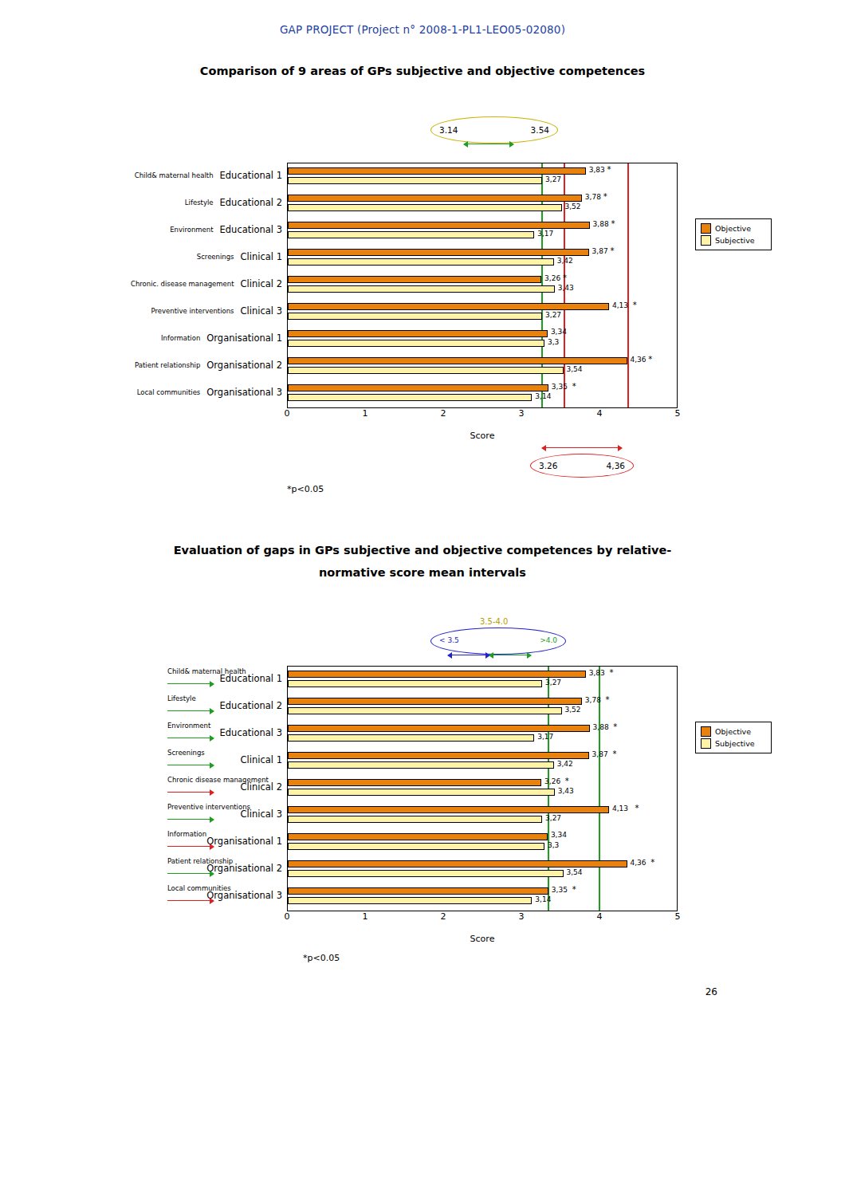GAP PROJECT (Project n° 2008-1-PL1-LEO05-02080)
Comparison of 9 areas of GPs subjective and objective competences
3.143.54
Child& maternal health Educational 1
Lifestyle Educational 2
Environment Educational 3
Screenings Clinical 1
Chronic. disease management Clinical 2
Preventive interventions Clinical 3
Information Organisational 1
Patient relationship Organisational 2
Local communities Organisational 3
3,83 *
3,27
3,78 *
3,52
3,88 *
3,17
3,87 *
3,42
3,26 *
3,43
4,13 *
3,27
3,34
3,3
4,36 *
3,54
3,35 *
3,14
Objective
Subjective
0 1 2 3 4 5
Score
3.264,36
*p<0.05
Evaluation of gaps in GPs subjective and objective competences by relative-
normative score mean intervals
3.5-4.0
< 3.5 >4.0
Child& maternal health Educational 1
Lifestyle Educational 2
Environment Educational 3
Screenings Clinical 1
Chronic disease management Clinical 2
Preventive interventions Clinical 3
Information Organisational 1
Patient relationship Organisational 2
Local communities Organisational 3
3,83 *
3,27
3,78 *
3,52
3,88 *
3,17
3,87 *
3,42
3,26 *
3,43
4,13 *
3,27
3,34
3,3
4,36 *
3,54
3,35 *
3,14
Objective
Subjective
0 1 2 3 4 5
Score
*p<0.05
26